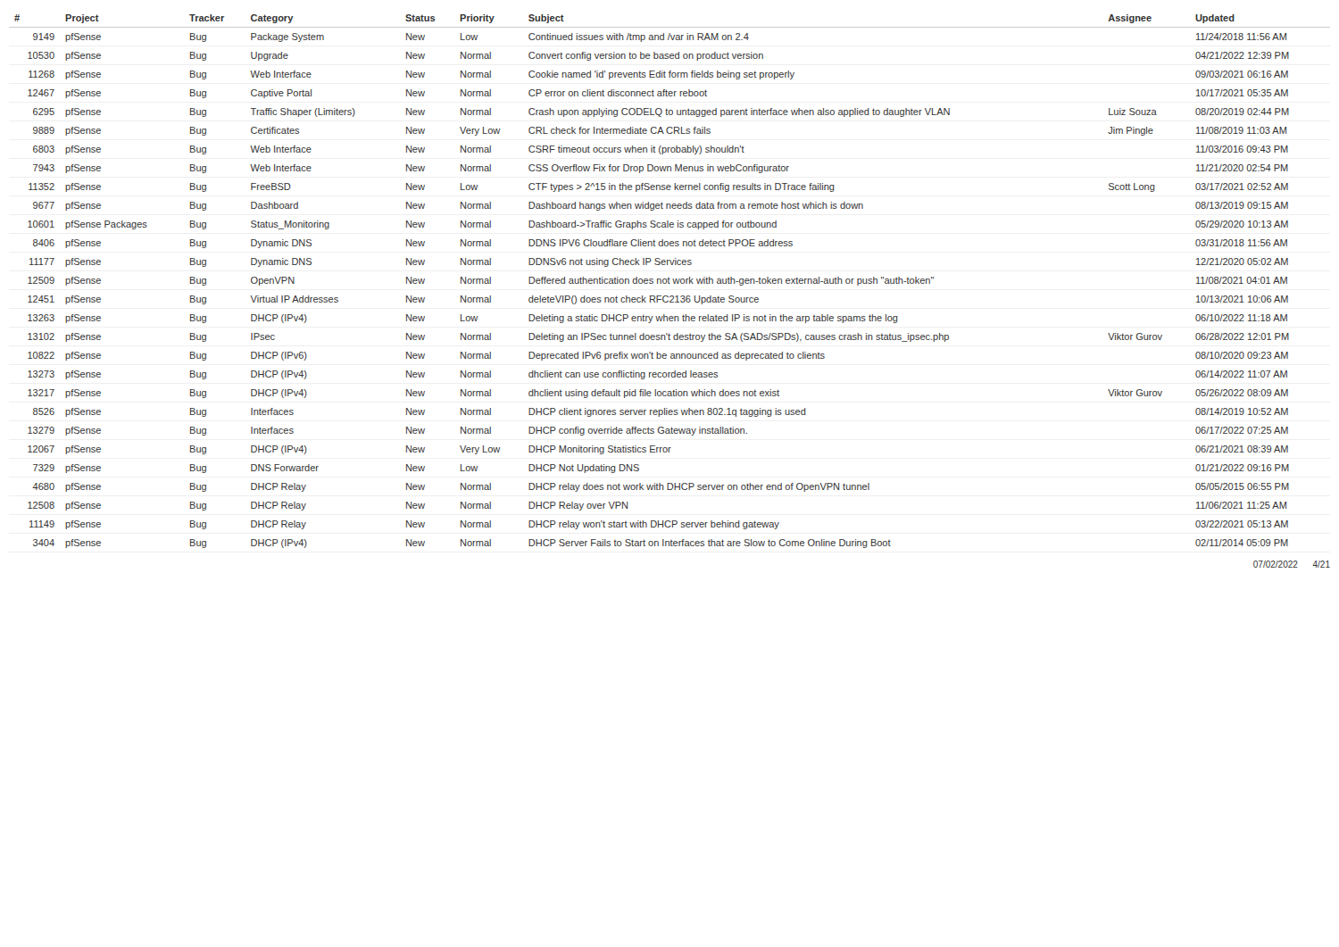| # | Project | Tracker | Category | Status | Priority | Subject | Assignee | Updated |
| --- | --- | --- | --- | --- | --- | --- | --- | --- |
| 9149 | pfSense | Bug | Package System | New | Low | Continued issues with /tmp and /var in RAM on 2.4 | | 11/24/2018 11:56 AM |
| 10530 | pfSense | Bug | Upgrade | New | Normal | Convert config version to be based on product version | | 04/21/2022 12:39 PM |
| 11268 | pfSense | Bug | Web Interface | New | Normal | Cookie named 'id' prevents Edit form fields being set properly | | 09/03/2021 06:16 AM |
| 12467 | pfSense | Bug | Captive Portal | New | Normal | CP error on client disconnect after reboot | | 10/17/2021 05:35 AM |
| 6295 | pfSense | Bug | Traffic Shaper (Limiters) | New | Normal | Crash upon applying CODELQ to untagged parent interface when also applied to daughter VLAN | Luiz Souza | 08/20/2019 02:44 PM |
| 9889 | pfSense | Bug | Certificates | New | Very Low | CRL check for Intermediate CA CRLs fails | Jim Pingle | 11/08/2019 11:03 AM |
| 6803 | pfSense | Bug | Web Interface | New | Normal | CSRF timeout occurs when it (probably) shouldn't | | 11/03/2016 09:43 PM |
| 7943 | pfSense | Bug | Web Interface | New | Normal | CSS Overflow Fix for Drop Down Menus in webConfigurator | | 11/21/2020 02:54 PM |
| 11352 | pfSense | Bug | FreeBSD | New | Low | CTF types > 2^15 in the pfSense kernel config results in DTrace failing | Scott Long | 03/17/2021 02:52 AM |
| 9677 | pfSense | Bug | Dashboard | New | Normal | Dashboard hangs when widget needs data from a remote host which is down | | 08/13/2019 09:15 AM |
| 10601 | pfSense Packages | Bug | Status_Monitoring | New | Normal | Dashboard->Traffic Graphs Scale is capped for outbound | | 05/29/2020 10:13 AM |
| 8406 | pfSense | Bug | Dynamic DNS | New | Normal | DDNS IPV6 Cloudflare Client does not detect PPOE address | | 03/31/2018 11:56 AM |
| 11177 | pfSense | Bug | Dynamic DNS | New | Normal | DDNSv6 not using Check IP Services | | 12/21/2020 05:02 AM |
| 12509 | pfSense | Bug | OpenVPN | New | Normal | Deffered authentication does not work with auth-gen-token external-auth or push "auth-token" | | 11/08/2021 04:01 AM |
| 12451 | pfSense | Bug | Virtual IP Addresses | New | Normal | deleteVIP() does not check RFC2136 Update Source | | 10/13/2021 10:06 AM |
| 13263 | pfSense | Bug | DHCP (IPv4) | New | Low | Deleting a static DHCP entry when the related IP is not in the arp table spams the log | | 06/10/2022 11:18 AM |
| 13102 | pfSense | Bug | IPsec | New | Normal | Deleting an IPSec tunnel doesn't destroy the SA (SADs/SPDs), causes crash in status_ipsec.php | Viktor Gurov | 06/28/2022 12:01 PM |
| 10822 | pfSense | Bug | DHCP (IPv6) | New | Normal | Deprecated IPv6 prefix won't be announced as deprecated to clients | | 08/10/2020 09:23 AM |
| 13273 | pfSense | Bug | DHCP (IPv4) | New | Normal | dhclient can use conflicting recorded leases | | 06/14/2022 11:07 AM |
| 13217 | pfSense | Bug | DHCP (IPv4) | New | Normal | dhclient using default pid file location which does not exist | Viktor Gurov | 05/26/2022 08:09 AM |
| 8526 | pfSense | Bug | Interfaces | New | Normal | DHCP client ignores server replies when 802.1q tagging is used | | 08/14/2019 10:52 AM |
| 13279 | pfSense | Bug | Interfaces | New | Normal | DHCP config override affects Gateway installation. | | 06/17/2022 07:25 AM |
| 12067 | pfSense | Bug | DHCP (IPv4) | New | Very Low | DHCP Monitoring Statistics Error | | 06/21/2021 08:39 AM |
| 7329 | pfSense | Bug | DNS Forwarder | New | Low | DHCP Not Updating DNS | | 01/21/2022 09:16 PM |
| 4680 | pfSense | Bug | DHCP Relay | New | Normal | DHCP relay does not work with DHCP server on other end of OpenVPN tunnel | | 05/05/2015 06:55 PM |
| 12508 | pfSense | Bug | DHCP Relay | New | Normal | DHCP Relay over VPN | | 11/06/2021 11:25 AM |
| 11149 | pfSense | Bug | DHCP Relay | New | Normal | DHCP relay won't start with DHCP server behind gateway | | 03/22/2021 05:13 AM |
| 3404 | pfSense | Bug | DHCP (IPv4) | New | Normal | DHCP Server Fails to Start on Interfaces that are Slow to Come Online During Boot | | 02/11/2014 05:09 PM |
07/02/2022 4/21